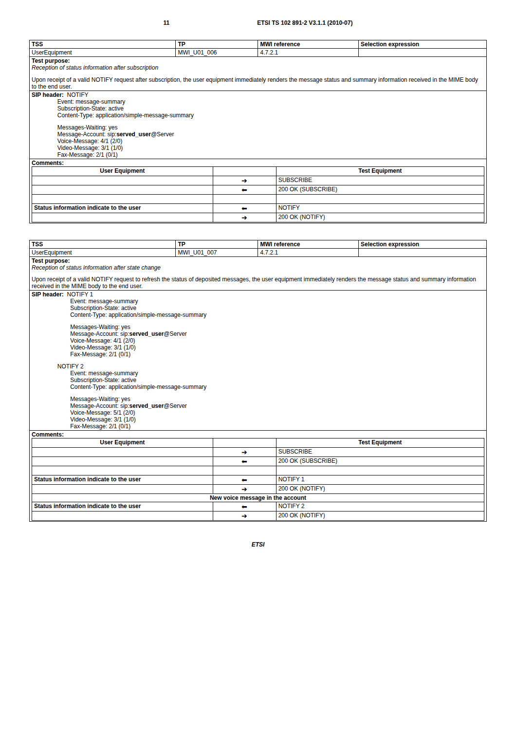11 ETSI TS 102 891-2 V3.1.1 (2010-07)
| TSS | TP | MWI reference | Selection expression |
| UserEquipment | MWI_U01_006 | 4.7.2.1 | |
| Test purpose: Reception of status information after subscription Upon receipt of a valid NOTIFY request after subscription, the user equipment immediately renders the message status and summary information received in the MIME body to the end user. |
| SIP header: NOTIFY Event: message-summary Subscription-State: active Content-Type: application/simple-message-summary Messages-Waiting: yes Message-Account: sip: served_user @Server Voice-Message: 4/1 (2/0) Video-Message: 3/1 (1/0) Fax-Message: 2/1 (0/1) |
| Comments: / User Equipment / / Test Equipment / / / ➔ / SUBSCRIBE / / / ⬅ / 200 OK (SUBSCRIBE) / / Status information indicate to the user / ⬅ / NOTIFY / / / ➔ / 200 OK (NOTIFY) / |
| TSS | TP | MWI reference | Selection expression |
| UserEquipment | MWI_U01_007 | 4.7.2.1 | |
| Test purpose: Reception of status information after state change Upon receipt of a valid NOTIFY request to refresh the status of deposited messages, the user equipment immediately renders the message status and summary information received in the MIME body to the end user. |
| SIP header: NOTIFY 1 Event: message-summary Subscription-State: active Content-Type: application/simple-message-summary Messages-Waiting: yes Message-Account: sip: served_user @Server Voice-Message: 4/1 (2/0) Video-Message: 3/1 (1/0) Fax-Message: 2/1 (0/1) NOTIFY 2 Event: message-summary Subscription-State: active Content-Type: application/simple-message-summary Messages-Waiting: yes Message-Account: sip: served_user @Server Voice-Message: 5/1 (2/0) Video-Message: 3/1 (1/0) Fax-Message: 2/1 (0/1) |
| Comments: / User Equipment / / Test Equipment / / / ➔ / SUBSCRIBE / / / ⬅ / 200 OK (SUBSCRIBE) / / Status information indicate to the user / ⬅ / NOTIFY 1 / / / ➔ / 200 OK (NOTIFY) / / New voice message in the account / / Status information indicate to the user / ⬅ / NOTIFY 2 / / / ➔ / 200 OK (NOTIFY) / |
ETSI